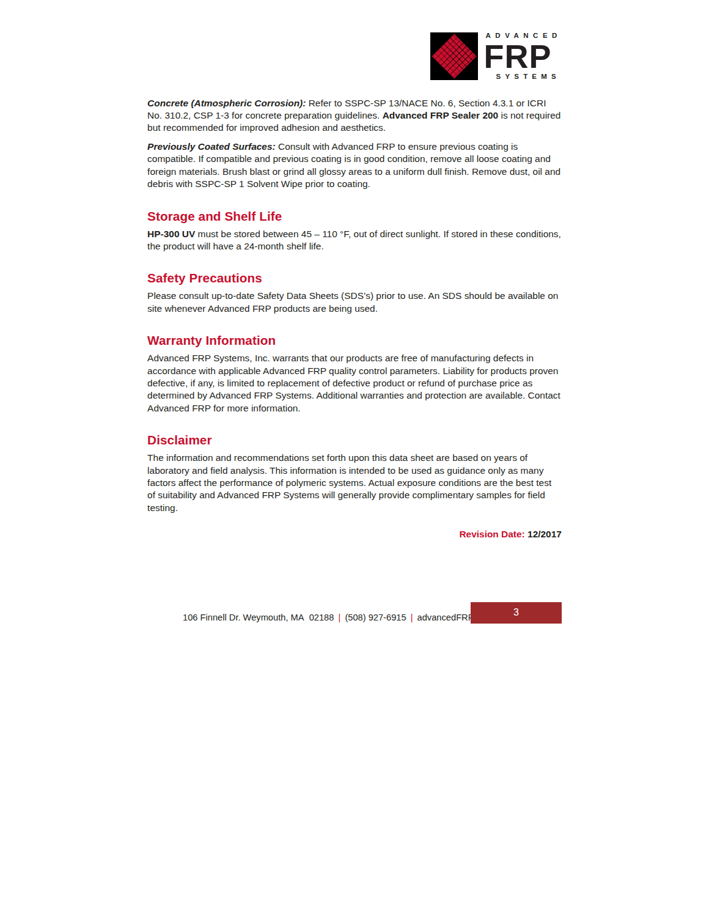ADVANCED
FRP
SYSTEMS
Concrete (Atmospheric Corrosion): Refer to SSPC-SP 13/NACE No. 6, Section 4.3.1 or ICRI No. 310.2, CSP 1-3 for concrete preparation guidelines. Advanced FRP Sealer 200 is not required but recommended for improved adhesion and aesthetics.
Previously Coated Surfaces: Consult with Advanced FRP to ensure previous coating is compatible. If compatible and previous coating is in good condition, remove all loose coating and foreign materials. Brush blast or grind all glossy areas to a uniform dull finish. Remove dust, oil and debris with SSPC-SP 1 Solvent Wipe prior to coating.
Storage and Shelf Life
HP-300 UV must be stored between 45 – 110 °F, out of direct sunlight. If stored in these conditions, the product will have a 24-month shelf life.
Safety Precautions
Please consult up-to-date Safety Data Sheets (SDS’s) prior to use. An SDS should be available on site whenever Advanced FRP products are being used.
Warranty Information
Advanced FRP Systems, Inc. warrants that our products are free of manufacturing defects in accordance with applicable Advanced FRP quality control parameters. Liability for products proven defective, if any, is limited to replacement of defective product or refund of purchase price as determined by Advanced FRP Systems. Additional warranties and protection are available. Contact Advanced FRP for more information.
Disclaimer
The information and recommendations set forth upon this data sheet are based on years of laboratory and field analysis. This information is intended to be used as guidance only as many factors affect the performance of polymeric systems. Actual exposure conditions are the best test of suitability and Advanced FRP Systems will generally provide complimentary samples for field testing.
Revision Date: 12/2017
106 Finnell Dr. Weymouth, MA 02188 | (508) 927-6915 | advancedFRPsystems.com
3